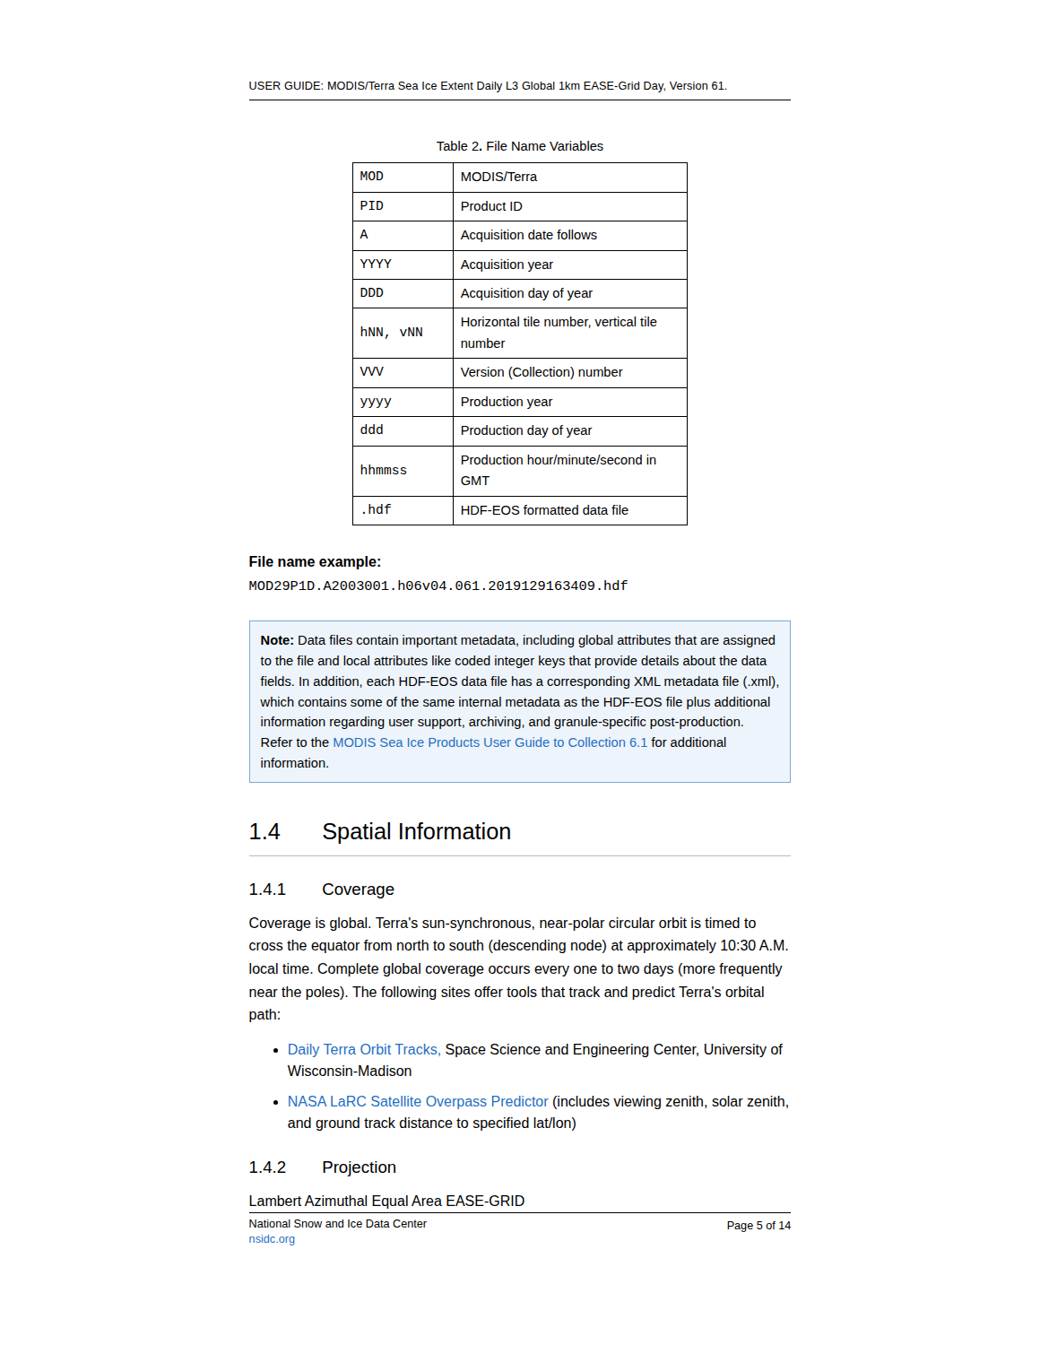USER GUIDE: MODIS/Terra Sea Ice Extent Daily L3 Global 1km EASE-Grid Day, Version 61.
Table 2. File Name Variables
| MOD | MODIS/Terra |
| PID | Product ID |
| A | Acquisition date follows |
| YYYY | Acquisition year |
| DDD | Acquisition day of year |
| hNN, vNN | Horizontal tile number, vertical tile number |
| VVV | Version (Collection) number |
| yyyy | Production year |
| ddd | Production day of year |
| hhmmss | Production hour/minute/second in GMT |
| .hdf | HDF-EOS formatted data file |
File name example:
MOD29P1D.A2003001.h06v04.061.2019129163409.hdf
Note: Data files contain important metadata, including global attributes that are assigned to the file and local attributes like coded integer keys that provide details about the data fields. In addition, each HDF-EOS data file has a corresponding XML metadata file (.xml), which contains some of the same internal metadata as the HDF-EOS file plus additional information regarding user support, archiving, and granule-specific post-production. Refer to the MODIS Sea Ice Products User Guide to Collection 6.1 for additional information.
1.4 Spatial Information
1.4.1 Coverage
Coverage is global. Terra's sun-synchronous, near-polar circular orbit is timed to cross the equator from north to south (descending node) at approximately 10:30 A.M. local time. Complete global coverage occurs every one to two days (more frequently near the poles). The following sites offer tools that track and predict Terra's orbital path:
Daily Terra Orbit Tracks, Space Science and Engineering Center, University of Wisconsin-Madison
NASA LaRC Satellite Overpass Predictor (includes viewing zenith, solar zenith, and ground track distance to specified lat/lon)
1.4.2 Projection
Lambert Azimuthal Equal Area EASE-GRID
National Snow and Ice Data Center
nsidc.org
Page 5 of 14